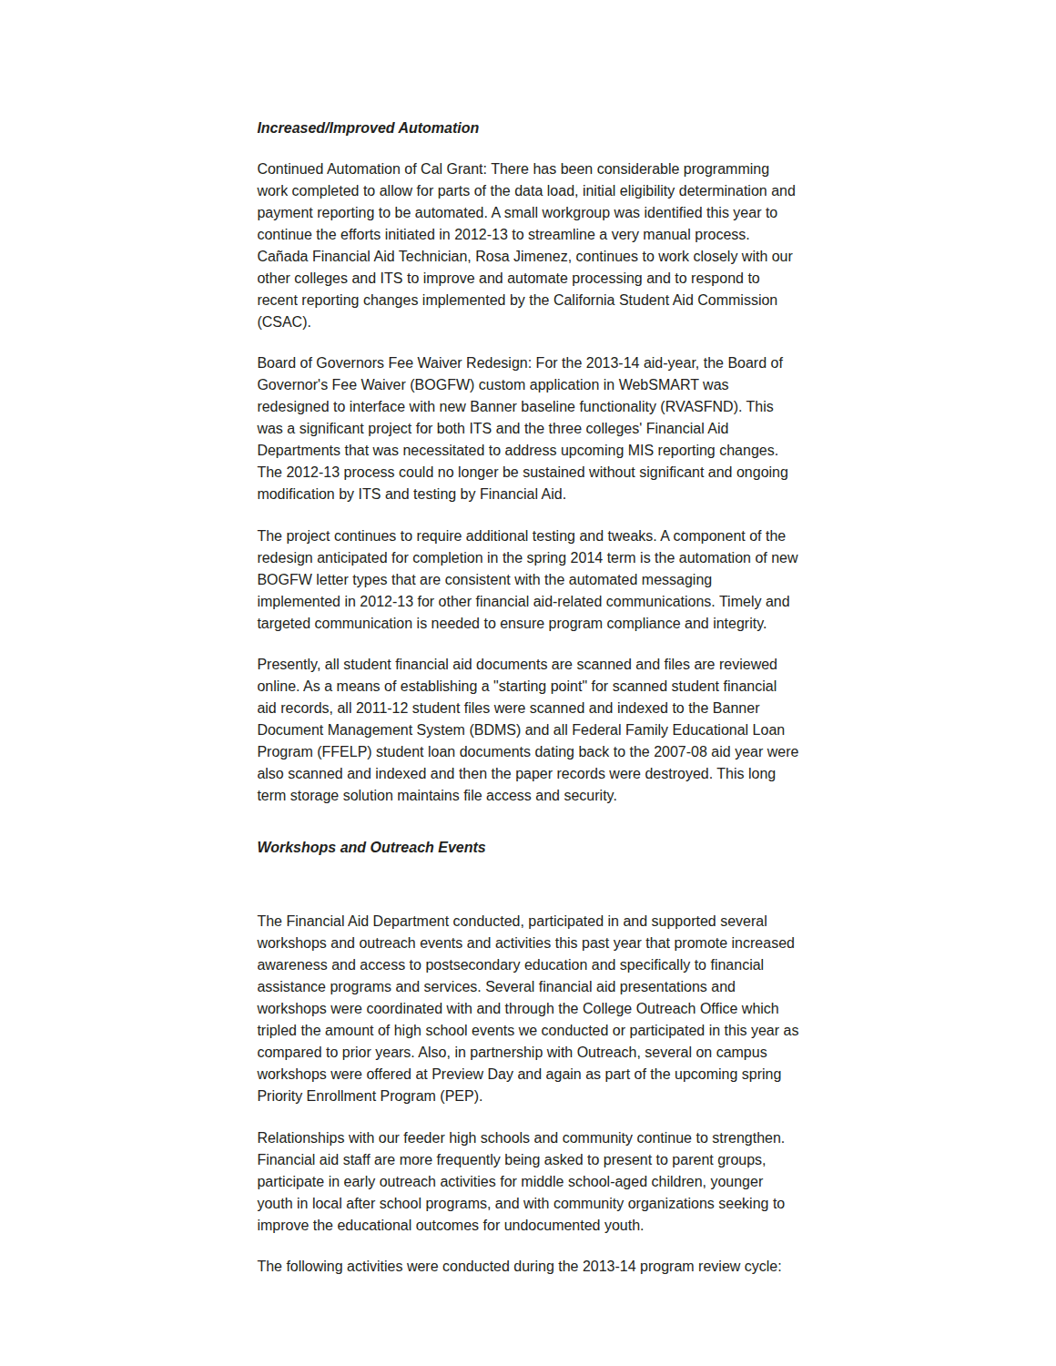Increased/Improved Automation
Continued Automation of Cal Grant: There has been considerable programming work completed to allow for parts of the data load, initial eligibility determination and payment reporting to be automated. A small workgroup was identified this year to continue the efforts initiated in 2012-13 to streamline a very manual process. Cañada Financial Aid Technician, Rosa Jimenez, continues to work closely with our other colleges and ITS to improve and automate processing and to respond to recent reporting changes implemented by the California Student Aid Commission (CSAC).
Board of Governors Fee Waiver Redesign: For the 2013-14 aid-year, the Board of Governor's Fee Waiver (BOGFW) custom application in WebSMART was redesigned to interface with new Banner baseline functionality (RVASFND). This was a significant project for both ITS and the three colleges' Financial Aid Departments that was necessitated to address upcoming MIS reporting changes. The 2012-13 process could no longer be sustained without significant and ongoing modification by ITS and testing by Financial Aid.
The project continues to require additional testing and tweaks. A component of the redesign anticipated for completion in the spring 2014 term is the automation of new BOGFW letter types that are consistent with the automated messaging implemented in 2012-13 for other financial aid-related communications. Timely and targeted communication is needed to ensure program compliance and integrity.
Presently, all student financial aid documents are scanned and files are reviewed online. As a means of establishing a "starting point" for scanned student financial aid records, all 2011-12 student files were scanned and indexed to the Banner Document Management System (BDMS) and all Federal Family Educational Loan Program (FFELP) student loan documents dating back to the 2007-08 aid year were also scanned and indexed and then the paper records were destroyed. This long term storage solution maintains file access and security.
Workshops and Outreach Events
The Financial Aid Department conducted, participated in and supported several workshops and outreach events and activities this past year that promote increased awareness and access to postsecondary education and specifically to financial assistance programs and services. Several financial aid presentations and workshops were coordinated with and through the College Outreach Office which tripled the amount of high school events we conducted or participated in this year as compared to prior years. Also, in partnership with Outreach, several on campus workshops were offered at Preview Day and again as part of the upcoming spring Priority Enrollment Program (PEP).
Relationships with our feeder high schools and community continue to strengthen. Financial aid staff are more frequently being asked to present to parent groups, participate in early outreach activities for middle school-aged children, younger youth in local after school programs, and with community organizations seeking to improve the educational outcomes for undocumented youth.
The following activities were conducted during the 2013-14 program review cycle: